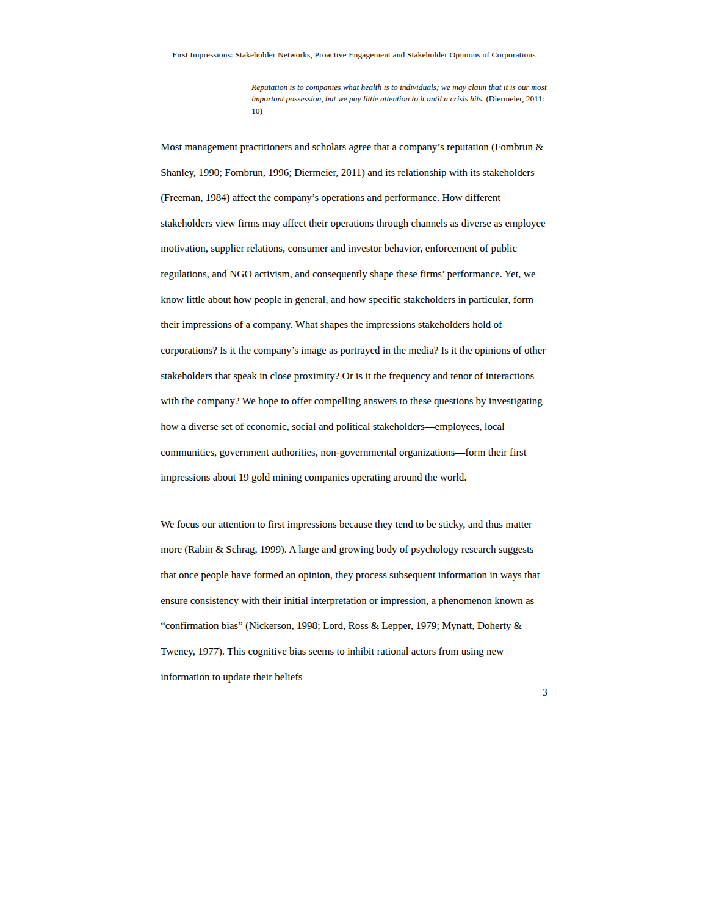First Impressions: Stakeholder Networks, Proactive Engagement and Stakeholder Opinions of Corporations
Reputation is to companies what health is to individuals; we may claim that it is our most important possession, but we pay little attention to it until a crisis hits. (Diermeier, 2011: 10)
Most management practitioners and scholars agree that a company’s reputation (Fombrun & Shanley, 1990; Fombrun, 1996; Diermeier, 2011) and its relationship with its stakeholders (Freeman, 1984) affect the company’s operations and performance. How different stakeholders view firms may affect their operations through channels as diverse as employee motivation, supplier relations, consumer and investor behavior, enforcement of public regulations, and NGO activism, and consequently shape these firms’ performance. Yet, we know little about how people in general, and how specific stakeholders in particular, form their impressions of a company. What shapes the impressions stakeholders hold of corporations? Is it the company’s image as portrayed in the media? Is it the opinions of other stakeholders that speak in close proximity? Or is it the frequency and tenor of interactions with the company? We hope to offer compelling answers to these questions by investigating how a diverse set of economic, social and political stakeholders—employees, local communities, government authorities, non-governmental organizations—form their first impressions about 19 gold mining companies operating around the world.
We focus our attention to first impressions because they tend to be sticky, and thus matter more (Rabin & Schrag, 1999). A large and growing body of psychology research suggests that once people have formed an opinion, they process subsequent information in ways that ensure consistency with their initial interpretation or impression, a phenomenon known as “confirmation bias” (Nickerson, 1998; Lord, Ross & Lepper, 1979; Mynatt, Doherty & Tweney, 1977). This cognitive bias seems to inhibit rational actors from using new information to update their beliefs
3